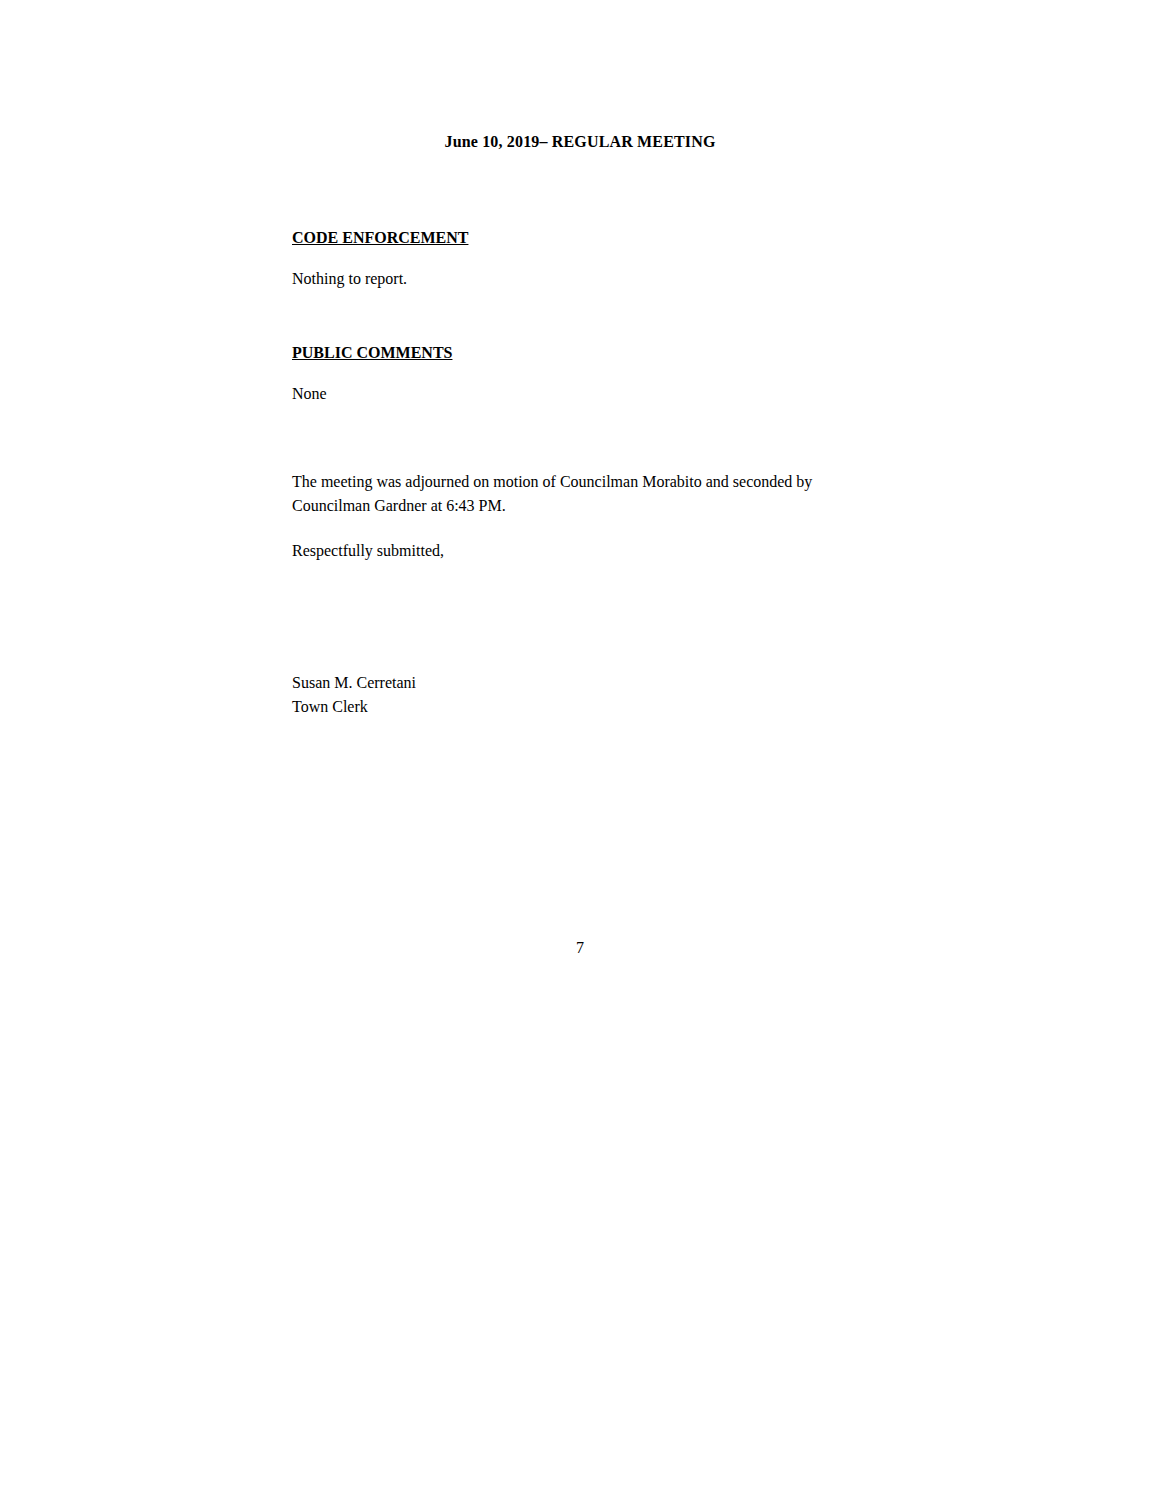June 10, 2019– REGULAR MEETING
CODE ENFORCEMENT
Nothing to report.
PUBLIC COMMENTS
None
The meeting was adjourned on motion of Councilman Morabito and seconded by Councilman Gardner at 6:43 PM.
Respectfully submitted,
Susan M. Cerretani
Town Clerk
7